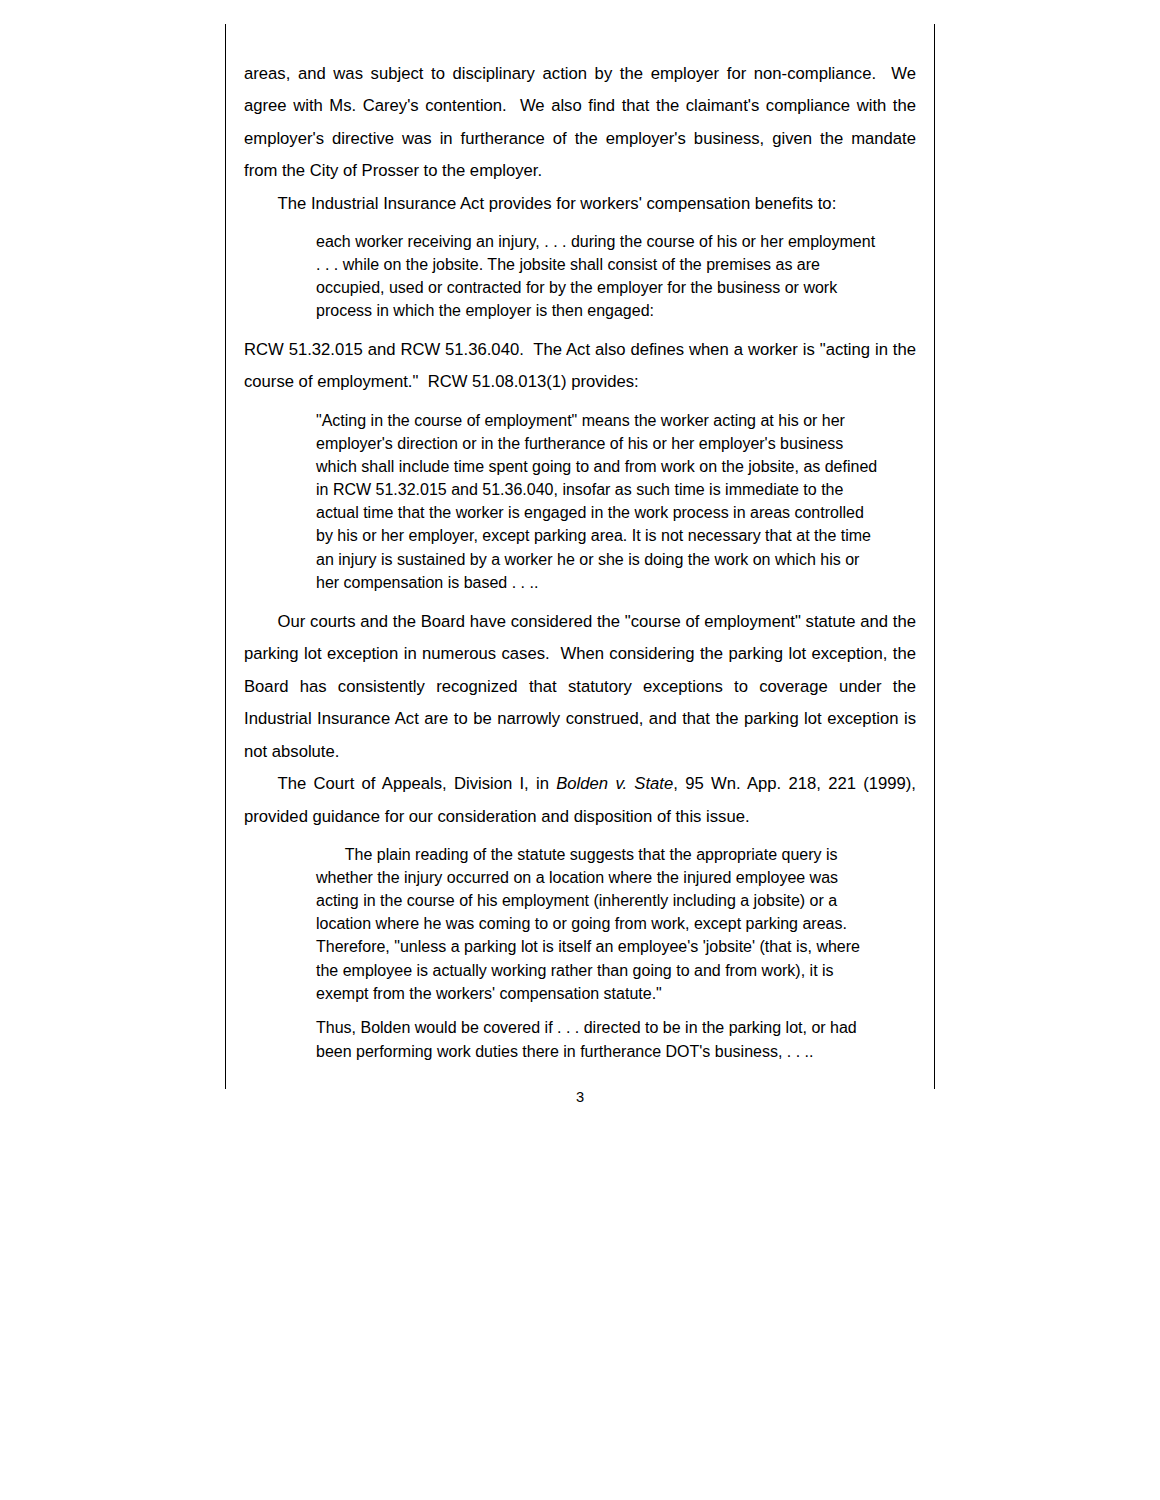areas, and was subject to disciplinary action by the employer for non-compliance. We agree with Ms. Carey's contention. We also find that the claimant's compliance with the employer's directive was in furtherance of the employer's business, given the mandate from the City of Prosser to the employer.
The Industrial Insurance Act provides for workers' compensation benefits to:
each worker receiving an injury, . . . during the course of his or her employment . . . while on the jobsite. The jobsite shall consist of the premises as are occupied, used or contracted for by the employer for the business or work process in which the employer is then engaged:
RCW 51.32.015 and RCW 51.36.040. The Act also defines when a worker is "acting in the course of employment." RCW 51.08.013(1) provides:
"Acting in the course of employment" means the worker acting at his or her employer's direction or in the furtherance of his or her employer's business which shall include time spent going to and from work on the jobsite, as defined in RCW 51.32.015 and 51.36.040, insofar as such time is immediate to the actual time that the worker is engaged in the work process in areas controlled by his or her employer, except parking area. It is not necessary that at the time an injury is sustained by a worker he or she is doing the work on which his or her compensation is based . . ..
Our courts and the Board have considered the "course of employment" statute and the parking lot exception in numerous cases. When considering the parking lot exception, the Board has consistently recognized that statutory exceptions to coverage under the Industrial Insurance Act are to be narrowly construed, and that the parking lot exception is not absolute.
The Court of Appeals, Division I, in Bolden v. State, 95 Wn. App. 218, 221 (1999), provided guidance for our consideration and disposition of this issue.
The plain reading of the statute suggests that the appropriate query is whether the injury occurred on a location where the injured employee was acting in the course of his employment (inherently including a jobsite) or a location where he was coming to or going from work, except parking areas. Therefore, "unless a parking lot is itself an employee's 'jobsite' (that is, where the employee is actually working rather than going to and from work), it is exempt from the workers' compensation statute."
Thus, Bolden would be covered if . . . directed to be in the parking lot, or had been performing work duties there in furtherance DOT's business, . . ..
3